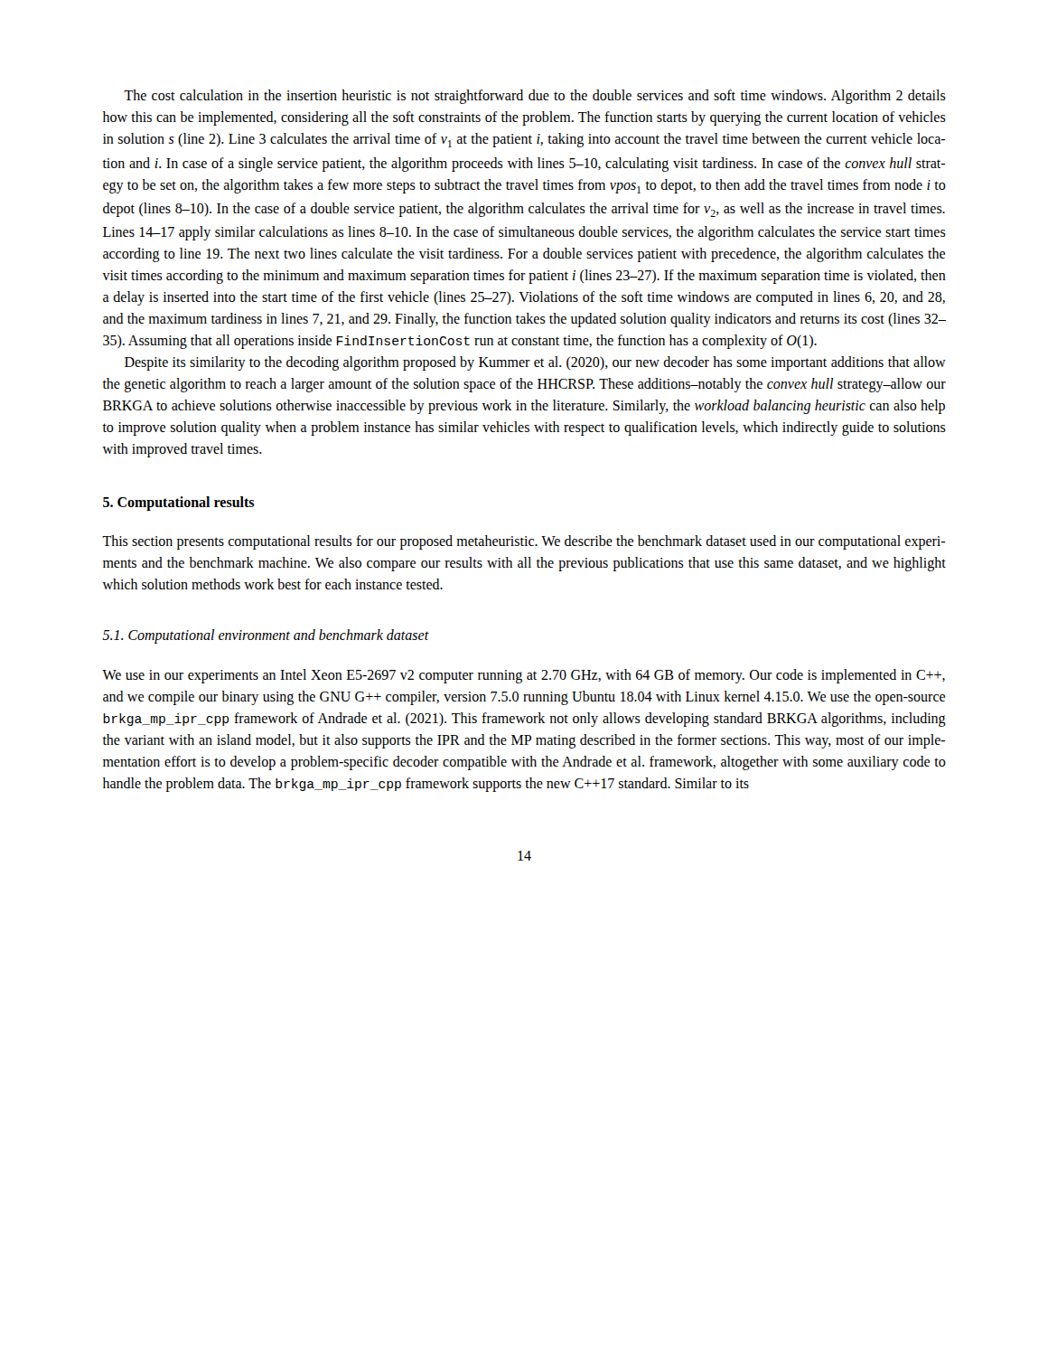The cost calculation in the insertion heuristic is not straightforward due to the double services and soft time windows. Algorithm 2 details how this can be implemented, considering all the soft constraints of the problem. The function starts by querying the current location of vehicles in solution s (line 2). Line 3 calculates the arrival time of v1 at the patient i, taking into account the travel time between the current vehicle location and i. In case of a single service patient, the algorithm proceeds with lines 5–10, calculating visit tardiness. In case of the convex hull strategy to be set on, the algorithm takes a few more steps to subtract the travel times from vpos1 to depot, to then add the travel times from node i to depot (lines 8–10). In the case of a double service patient, the algorithm calculates the arrival time for v2, as well as the increase in travel times. Lines 14–17 apply similar calculations as lines 8–10. In the case of simultaneous double services, the algorithm calculates the service start times according to line 19. The next two lines calculate the visit tardiness. For a double services patient with precedence, the algorithm calculates the visit times according to the minimum and maximum separation times for patient i (lines 23–27). If the maximum separation time is violated, then a delay is inserted into the start time of the first vehicle (lines 25–27). Violations of the soft time windows are computed in lines 6, 20, and 28, and the maximum tardiness in lines 7, 21, and 29. Finally, the function takes the updated solution quality indicators and returns its cost (lines 32–35). Assuming that all operations inside FindInsertionCost run at constant time, the function has a complexity of O(1).
Despite its similarity to the decoding algorithm proposed by Kummer et al. (2020), our new decoder has some important additions that allow the genetic algorithm to reach a larger amount of the solution space of the HHCRSP. These additions–notably the convex hull strategy–allow our BRKGA to achieve solutions otherwise inaccessible by previous work in the literature. Similarly, the workload balancing heuristic can also help to improve solution quality when a problem instance has similar vehicles with respect to qualification levels, which indirectly guide to solutions with improved travel times.
5. Computational results
This section presents computational results for our proposed metaheuristic. We describe the benchmark dataset used in our computational experiments and the benchmark machine. We also compare our results with all the previous publications that use this same dataset, and we highlight which solution methods work best for each instance tested.
5.1. Computational environment and benchmark dataset
We use in our experiments an Intel Xeon E5-2697 v2 computer running at 2.70 GHz, with 64 GB of memory. Our code is implemented in C++, and we compile our binary using the GNU G++ compiler, version 7.5.0 running Ubuntu 18.04 with Linux kernel 4.15.0. We use the open-source brkga_mp_ipr_cpp framework of Andrade et al. (2021). This framework not only allows developing standard BRKGA algorithms, including the variant with an island model, but it also supports the IPR and the MP mating described in the former sections. This way, most of our implementation effort is to develop a problem-specific decoder compatible with the Andrade et al. framework, altogether with some auxiliary code to handle the problem data. The brkga_mp_ipr_cpp framework supports the new C++17 standard. Similar to its
14